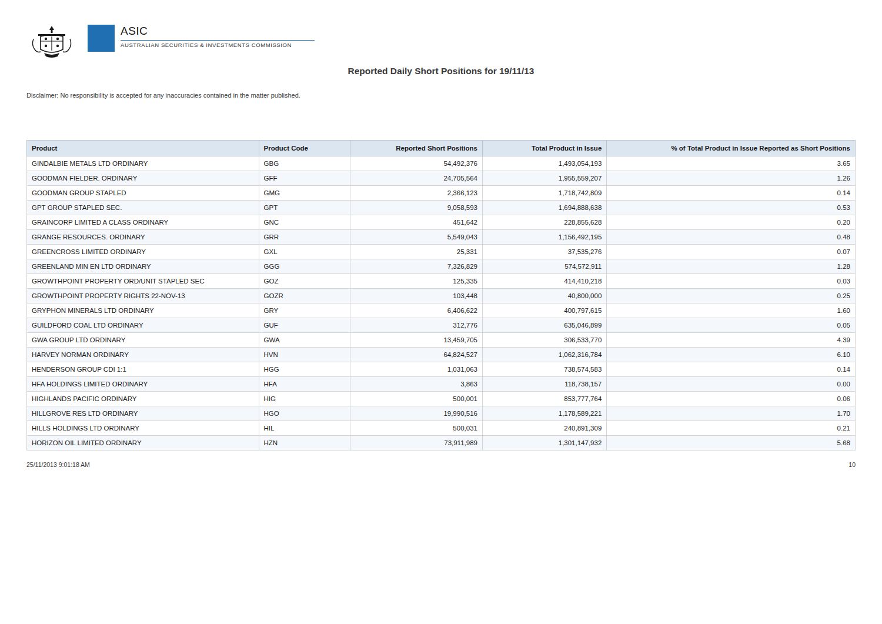ASIC
Australian Securities & Investments Commission
Reported Daily Short Positions for 19/11/13
Disclaimer: No responsibility is accepted for any inaccuracies contained in the matter published.
| Product | Product Code | Reported Short Positions | Total Product in Issue | % of Total Product in Issue Reported as Short Positions |
| --- | --- | --- | --- | --- |
| GINDALBIE METALS LTD ORDINARY | GBG | 54,492,376 | 1,493,054,193 | 3.65 |
| GOODMAN FIELDER. ORDINARY | GFF | 24,705,564 | 1,955,559,207 | 1.26 |
| GOODMAN GROUP STAPLED | GMG | 2,366,123 | 1,718,742,809 | 0.14 |
| GPT GROUP STAPLED SEC. | GPT | 9,058,593 | 1,694,888,638 | 0.53 |
| GRAINCORP LIMITED A CLASS ORDINARY | GNC | 451,642 | 228,855,628 | 0.20 |
| GRANGE RESOURCES. ORDINARY | GRR | 5,549,043 | 1,156,492,195 | 0.48 |
| GREENCROSS LIMITED ORDINARY | GXL | 25,331 | 37,535,276 | 0.07 |
| GREENLAND MIN EN LTD ORDINARY | GGG | 7,326,829 | 574,572,911 | 1.28 |
| GROWTHPOINT PROPERTY ORD/UNIT STAPLED SEC | GOZ | 125,335 | 414,410,218 | 0.03 |
| GROWTHPOINT PROPERTY RIGHTS 22-NOV-13 | GOZR | 103,448 | 40,800,000 | 0.25 |
| GRYPHON MINERALS LTD ORDINARY | GRY | 6,406,622 | 400,797,615 | 1.60 |
| GUILDFORD COAL LTD ORDINARY | GUF | 312,776 | 635,046,899 | 0.05 |
| GWA GROUP LTD ORDINARY | GWA | 13,459,705 | 306,533,770 | 4.39 |
| HARVEY NORMAN ORDINARY | HVN | 64,824,527 | 1,062,316,784 | 6.10 |
| HENDERSON GROUP CDI 1:1 | HGG | 1,031,063 | 738,574,583 | 0.14 |
| HFA HOLDINGS LIMITED ORDINARY | HFA | 3,863 | 118,738,157 | 0.00 |
| HIGHLANDS PACIFIC ORDINARY | HIG | 500,001 | 853,777,764 | 0.06 |
| HILLGROVE RES LTD ORDINARY | HGO | 19,990,516 | 1,178,589,221 | 1.70 |
| HILLS HOLDINGS LTD ORDINARY | HIL | 500,031 | 240,891,309 | 0.21 |
| HORIZON OIL LIMITED ORDINARY | HZN | 73,911,989 | 1,301,147,932 | 5.68 |
25/11/2013 9:01:18 AM
10